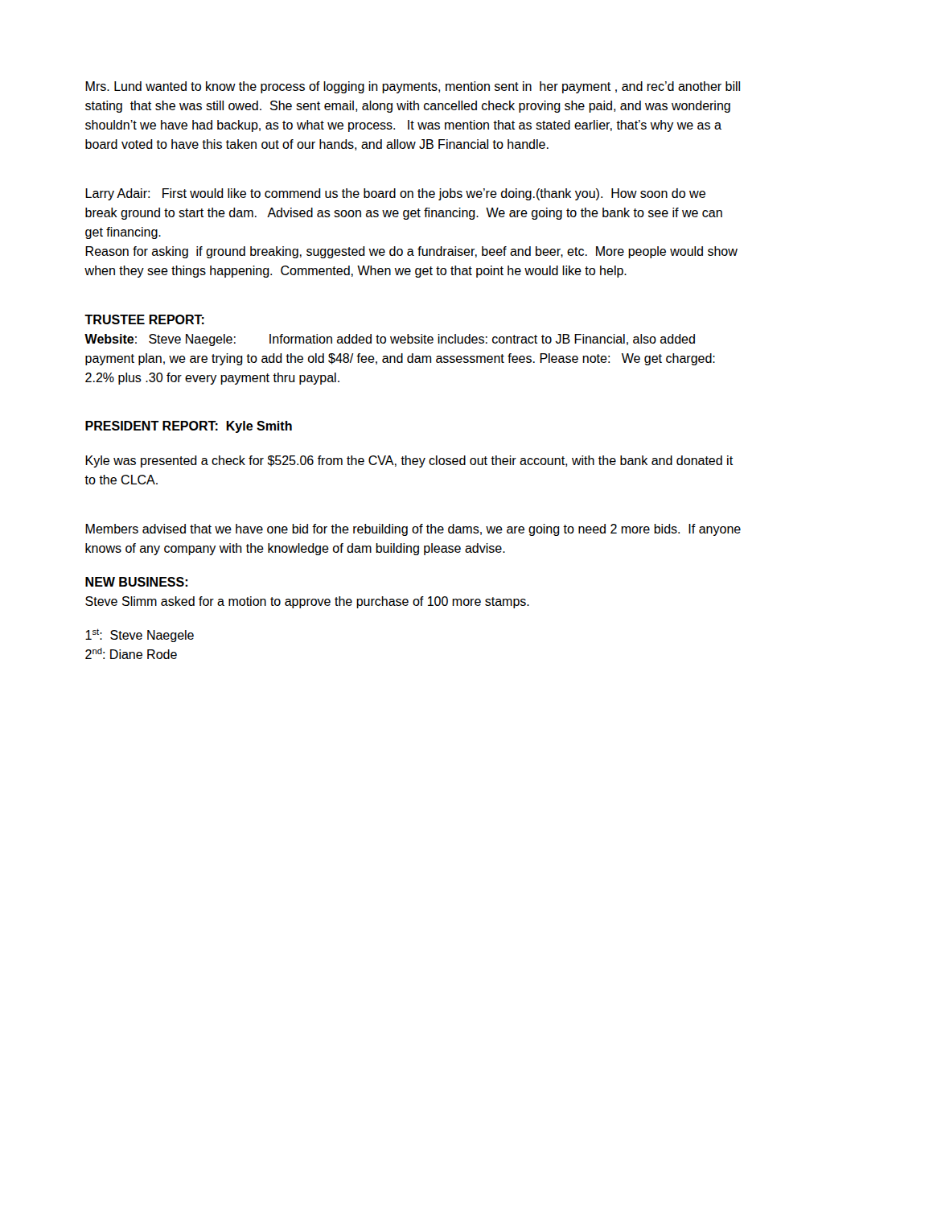Mrs. Lund wanted to know the process of logging in payments, mention sent in her payment , and rec’d another bill stating that she was still owed. She sent email, along with cancelled check proving she paid, and was wondering shouldn’t we have had backup, as to what we process. It was mention that as stated earlier, that’s why we as a board voted to have this taken out of our hands, and allow JB Financial to handle.
Larry Adair: First would like to commend us the board on the jobs we’re doing.(thank you). How soon do we break ground to start the dam. Advised as soon as we get financing. We are going to the bank to see if we can get financing.
Reason for asking if ground breaking, suggested we do a fundraiser, beef and beer, etc. More people would show when they see things happening. Commented, When we get to that point he would like to help.
TRUSTEE REPORT:
Website: Steve Naegele: Information added to website includes: contract to JB Financial, also added payment plan, we are trying to add the old $48/ fee, and dam assessment fees. Please note: We get charged: 2.2% plus .30 for every payment thru paypal.
PRESIDENT REPORT: Kyle Smith
Kyle was presented a check for $525.06 from the CVA, they closed out their account, with the bank and donated it to the CLCA.
Members advised that we have one bid for the rebuilding of the dams, we are going to need 2 more bids. If anyone knows of any company with the knowledge of dam building please advise.
NEW BUSINESS:
Steve Slimm asked for a motion to approve the purchase of 100 more stamps.
1st: Steve Naegele
2nd: Diane Rode